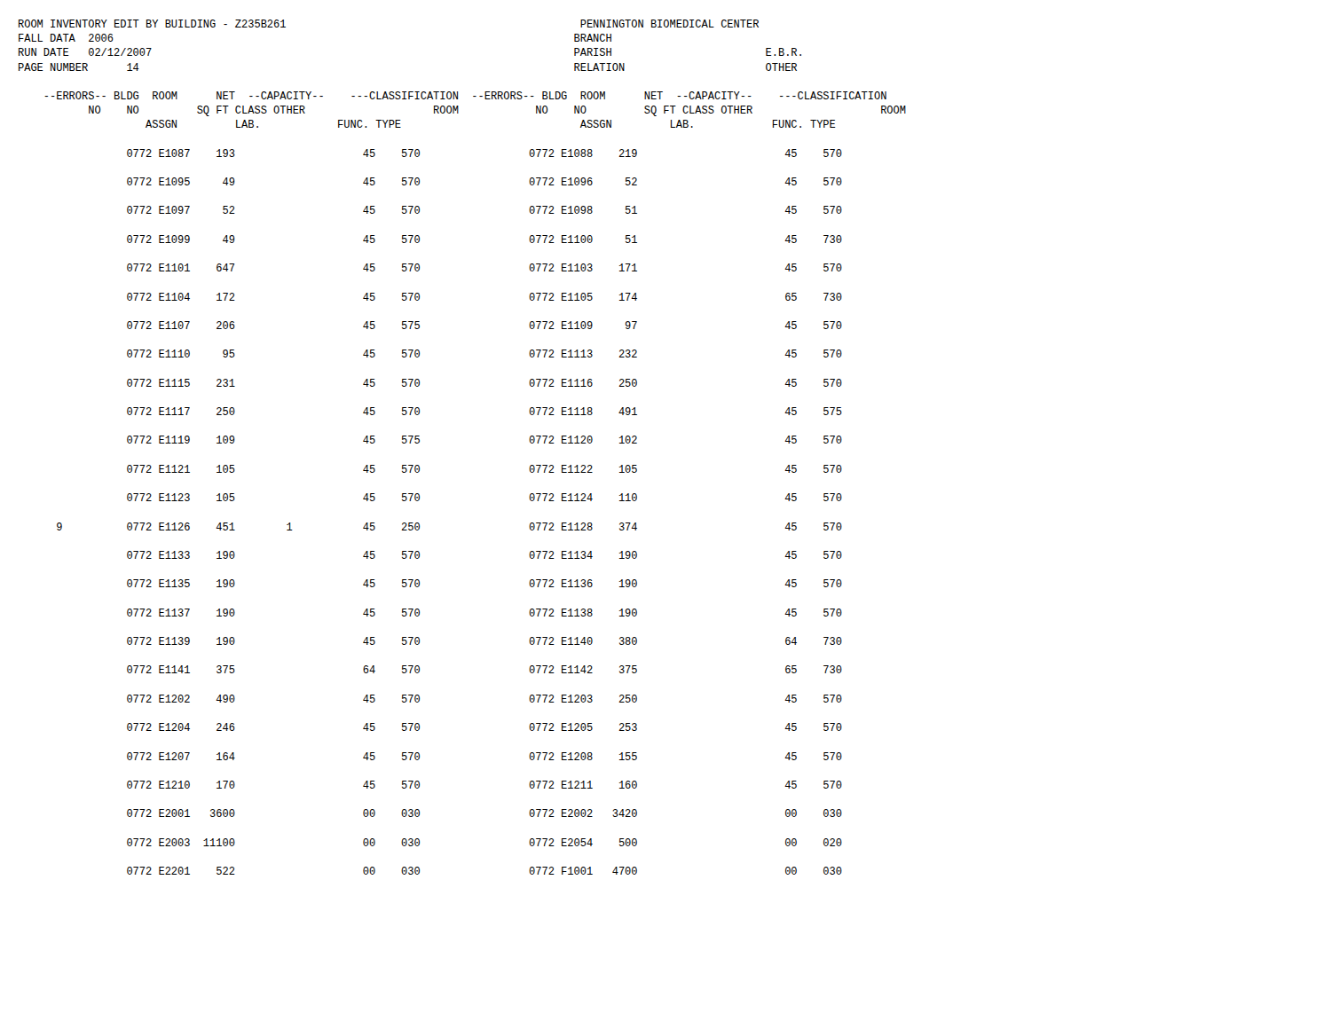ROOM INVENTORY EDIT BY BUILDING - Z235B261                                              PENNINGTON BIOMEDICAL CENTER
FALL DATA  2006                                                                        BRANCH
RUN DATE   02/12/2007                                                                  PARISH                        E.B.R.
PAGE NUMBER      14                                                                    RELATION                      OTHER

    --ERRORS-- BLDG  ROOM      NET  --CAPACITY--    ---CLASSIFICATION  --ERRORS-- BLDG  ROOM      NET  --CAPACITY--    ---CLASSIFICATION
           NO    NO         SQ FT CLASS OTHER                    ROOM            NO    NO         SQ FT CLASS OTHER                    ROOM
                    ASSGN         LAB.            FUNC. TYPE                            ASSGN         LAB.            FUNC. TYPE

                 0772 E1087    193                    45    570                 0772 E1088    219                       45    570

                 0772 E1095     49                    45    570                 0772 E1096     52                       45    570

                 0772 E1097     52                    45    570                 0772 E1098     51                       45    570

                 0772 E1099     49                    45    570                 0772 E1100     51                       45    730

                 0772 E1101    647                    45    570                 0772 E1103    171                       45    570

                 0772 E1104    172                    45    570                 0772 E1105    174                       65    730

                 0772 E1107    206                    45    575                 0772 E1109     97                       45    570

                 0772 E1110     95                    45    570                 0772 E1113    232                       45    570

                 0772 E1115    231                    45    570                 0772 E1116    250                       45    570

                 0772 E1117    250                    45    570                 0772 E1118    491                       45    575

                 0772 E1119    109                    45    575                 0772 E1120    102                       45    570

                 0772 E1121    105                    45    570                 0772 E1122    105                       45    570

                 0772 E1123    105                    45    570                 0772 E1124    110                       45    570

      9          0772 E1126    451        1           45    250                 0772 E1128    374                       45    570

                 0772 E1133    190                    45    570                 0772 E1134    190                       45    570

                 0772 E1135    190                    45    570                 0772 E1136    190                       45    570

                 0772 E1137    190                    45    570                 0772 E1138    190                       45    570

                 0772 E1139    190                    45    570                 0772 E1140    380                       64    730

                 0772 E1141    375                    64    570                 0772 E1142    375                       65    730

                 0772 E1202    490                    45    570                 0772 E1203    250                       45    570

                 0772 E1204    246                    45    570                 0772 E1205    253                       45    570

                 0772 E1207    164                    45    570                 0772 E1208    155                       45    570

                 0772 E1210    170                    45    570                 0772 E1211    160                       45    570

                 0772 E2001   3600                    00    030                 0772 E2002   3420                       00    030

                 0772 E2003  11100                    00    030                 0772 E2054    500                       00    020

                 0772 E2201    522                    00    030                 0772 F1001   4700                       00    030